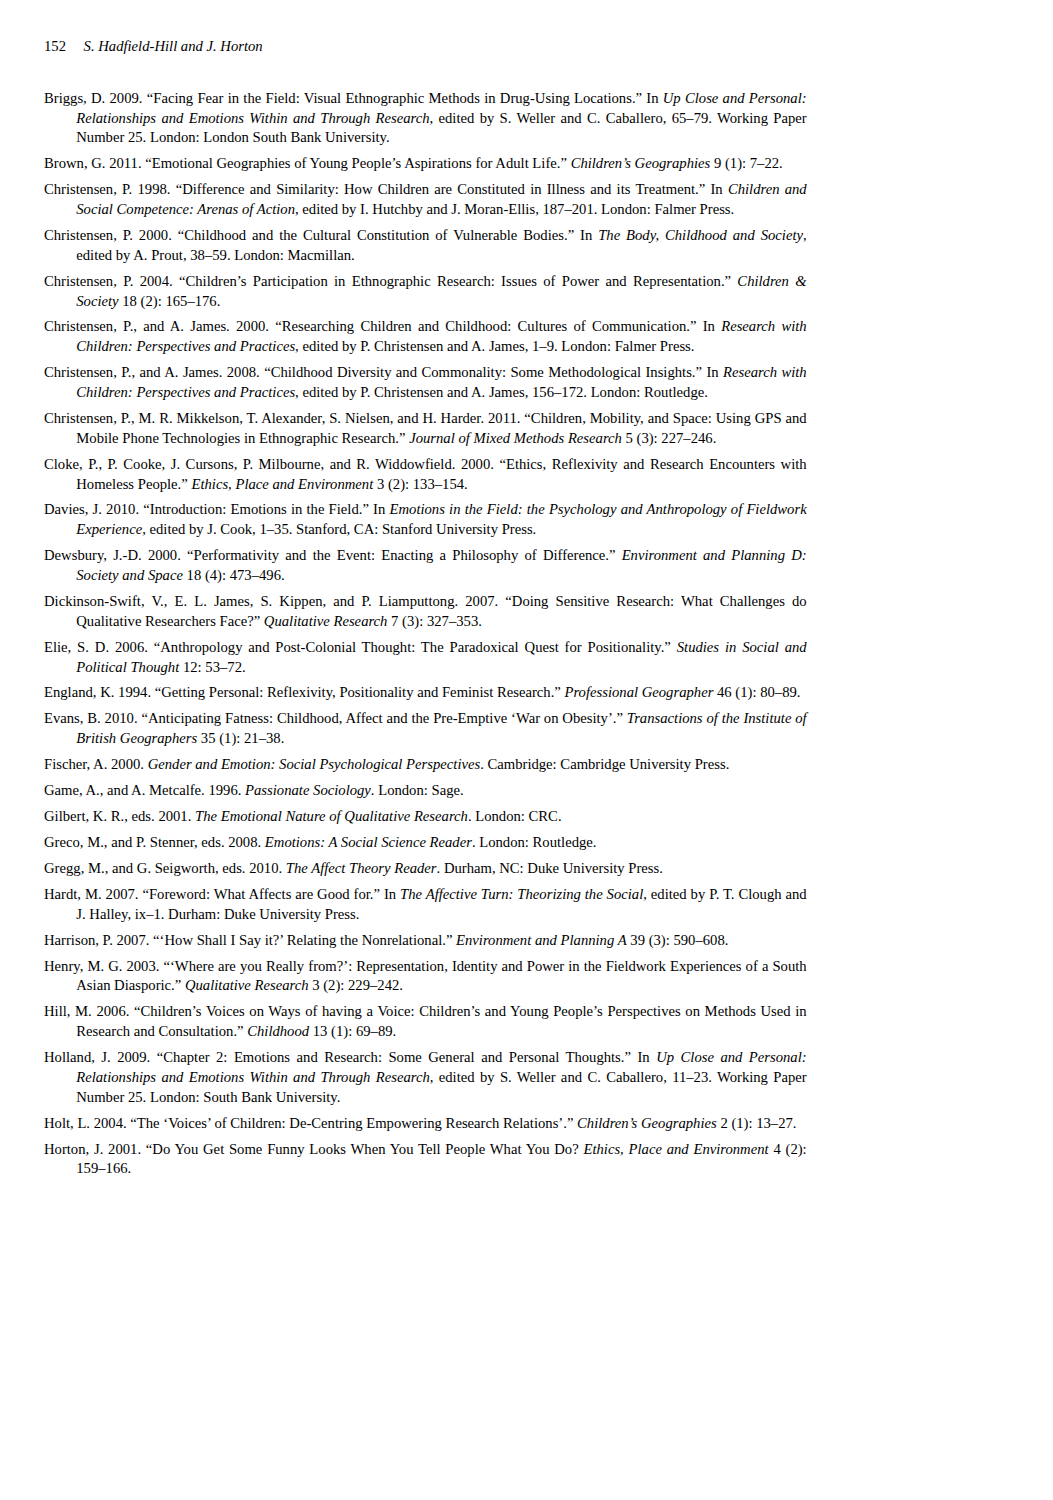152 S. Hadfield-Hill and J. Horton
Briggs, D. 2009. “Facing Fear in the Field: Visual Ethnographic Methods in Drug-Using Locations.” In Up Close and Personal: Relationships and Emotions Within and Through Research, edited by S. Weller and C. Caballero, 65–79. Working Paper Number 25. London: London South Bank University.
Brown, G. 2011. “Emotional Geographies of Young People’s Aspirations for Adult Life.” Children’s Geographies 9 (1): 7–22.
Christensen, P. 1998. “Difference and Similarity: How Children are Constituted in Illness and its Treatment.” In Children and Social Competence: Arenas of Action, edited by I. Hutchby and J. Moran-Ellis, 187–201. London: Falmer Press.
Christensen, P. 2000. “Childhood and the Cultural Constitution of Vulnerable Bodies.” In The Body, Childhood and Society, edited by A. Prout, 38–59. London: Macmillan.
Christensen, P. 2004. “Children’s Participation in Ethnographic Research: Issues of Power and Representation.” Children & Society 18 (2): 165–176.
Christensen, P., and A. James. 2000. “Researching Children and Childhood: Cultures of Communication.” In Research with Children: Perspectives and Practices, edited by P. Christensen and A. James, 1–9. London: Falmer Press.
Christensen, P., and A. James. 2008. “Childhood Diversity and Commonality: Some Methodological Insights.” In Research with Children: Perspectives and Practices, edited by P. Christensen and A. James, 156–172. London: Routledge.
Christensen, P., M. R. Mikkelson, T. Alexander, S. Nielsen, and H. Harder. 2011. “Children, Mobility, and Space: Using GPS and Mobile Phone Technologies in Ethnographic Research.” Journal of Mixed Methods Research 5 (3): 227–246.
Cloke, P., P. Cooke, J. Cursons, P. Milbourne, and R. Widdowfield. 2000. “Ethics, Reflexivity and Research Encounters with Homeless People.” Ethics, Place and Environment 3 (2): 133–154.
Davies, J. 2010. “Introduction: Emotions in the Field.” In Emotions in the Field: the Psychology and Anthropology of Fieldwork Experience, edited by J. Cook, 1–35. Stanford, CA: Stanford University Press.
Dewsbury, J.-D. 2000. “Performativity and the Event: Enacting a Philosophy of Difference.” Environment and Planning D: Society and Space 18 (4): 473–496.
Dickinson-Swift, V., E. L. James, S. Kippen, and P. Liamputtong. 2007. “Doing Sensitive Research: What Challenges do Qualitative Researchers Face?” Qualitative Research 7 (3): 327–353.
Elie, S. D. 2006. “Anthropology and Post-Colonial Thought: The Paradoxical Quest for Positionality.” Studies in Social and Political Thought 12: 53–72.
England, K. 1994. “Getting Personal: Reflexivity, Positionality and Feminist Research.” Professional Geographer 46 (1): 80–89.
Evans, B. 2010. “Anticipating Fatness: Childhood, Affect and the Pre-Emptive ‘War on Obesity’.” Transactions of the Institute of British Geographers 35 (1): 21–38.
Fischer, A. 2000. Gender and Emotion: Social Psychological Perspectives. Cambridge: Cambridge University Press.
Game, A., and A. Metcalfe. 1996. Passionate Sociology. London: Sage.
Gilbert, K. R., eds. 2001. The Emotional Nature of Qualitative Research. London: CRC.
Greco, M., and P. Stenner, eds. 2008. Emotions: A Social Science Reader. London: Routledge.
Gregg, M., and G. Seigworth, eds. 2010. The Affect Theory Reader. Durham, NC: Duke University Press.
Hardt, M. 2007. “Foreword: What Affects are Good for.” In The Affective Turn: Theorizing the Social, edited by P. T. Clough and J. Halley, ix–1. Durham: Duke University Press.
Harrison, P. 2007. “‘How Shall I Say it?’ Relating the Nonrelational.” Environment and Planning A 39 (3): 590–608.
Henry, M. G. 2003. “‘Where are you Really from?’: Representation, Identity and Power in the Fieldwork Experiences of a South Asian Diasporic.” Qualitative Research 3 (2): 229–242.
Hill, M. 2006. “Children’s Voices on Ways of having a Voice: Children’s and Young People’s Perspectives on Methods Used in Research and Consultation.” Childhood 13 (1): 69–89.
Holland, J. 2009. “Chapter 2: Emotions and Research: Some General and Personal Thoughts.” In Up Close and Personal: Relationships and Emotions Within and Through Research, edited by S. Weller and C. Caballero, 11–23. Working Paper Number 25. London: South Bank University.
Holt, L. 2004. “The ‘Voices’ of Children: De-Centring Empowering Research Relations’.” Children’s Geographies 2 (1): 13–27.
Horton, J. 2001. “Do You Get Some Funny Looks When You Tell People What You Do? Ethics, Place and Environment 4 (2): 159–166.